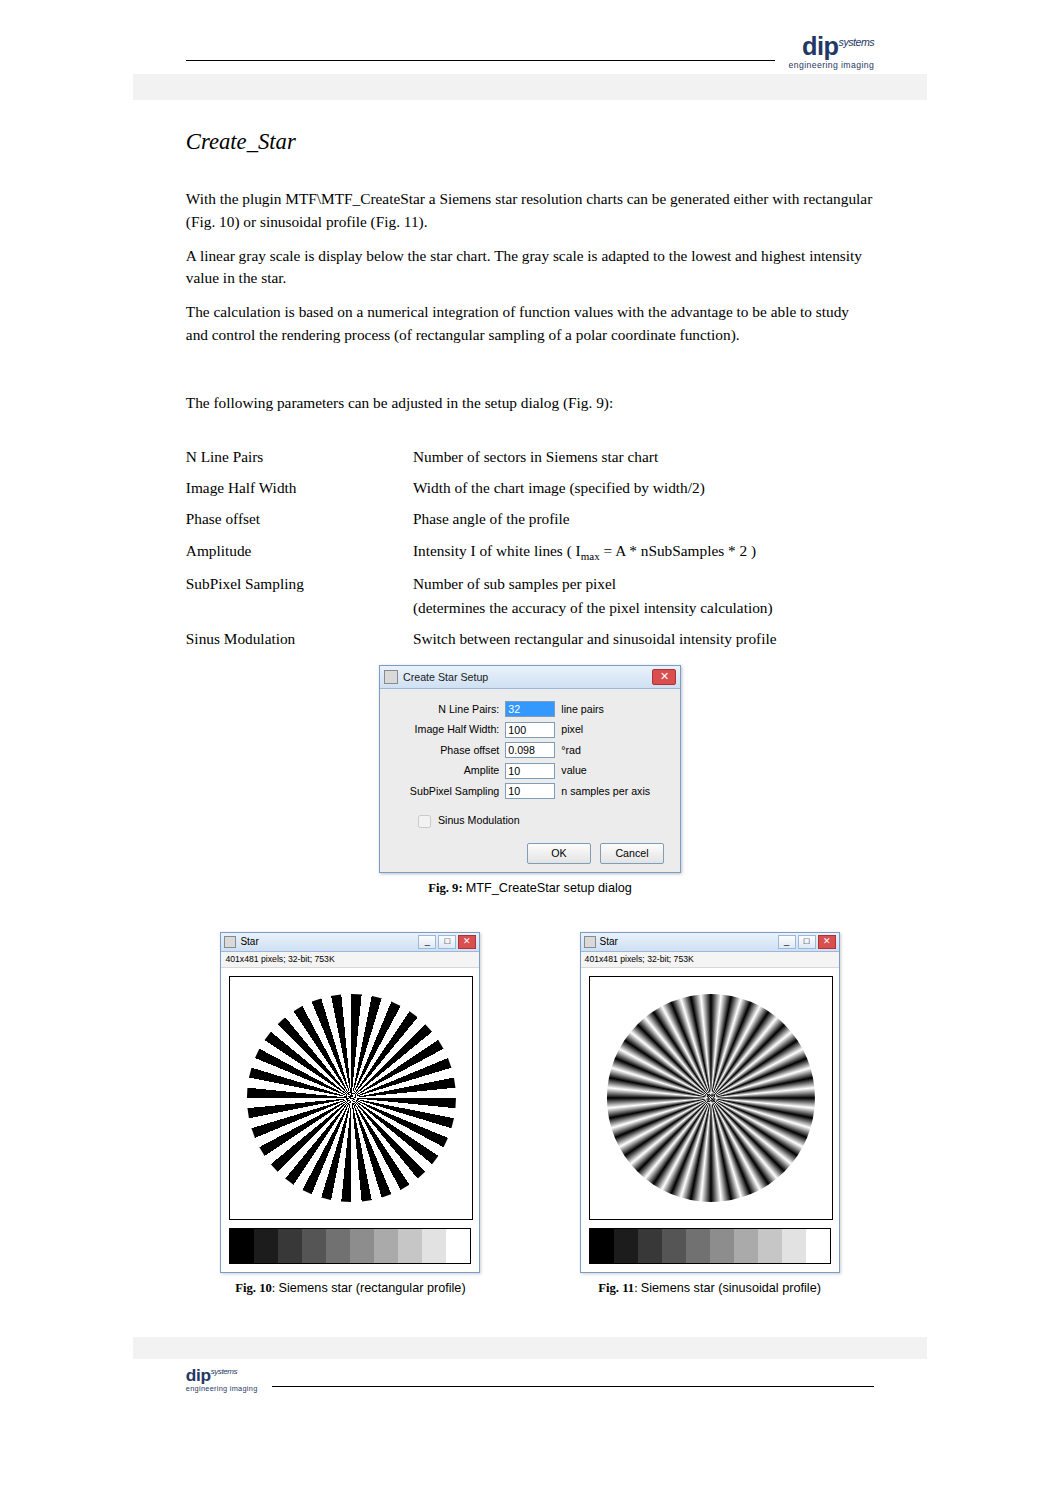dipsystems
engineering imaging
Create_Star
With the plugin MTF\MTF_CreateStar a Siemens star resolution charts can be generated either with rectangular (Fig. 10) or sinusoidal profile (Fig. 11).
A linear gray scale is display below the star chart. The gray scale is adapted to the lowest and highest intensity value in the star.
The calculation is based on a numerical integration of function values with the advantage to be able to study and control the rendering process (of rectangular sampling of a polar coordinate function).
The following parameters can be adjusted in the setup dialog (Fig. 9):
| N Line Pairs | Number of sectors in Siemens star chart |
| Image Half Width | Width of the chart image (specified by width/2) |
| Phase offset | Phase angle of the profile |
| Amplitude | Intensity I of white lines ( I max = A * nSubSamples * 2 ) |
| SubPixel Sampling | Number of sub samples per pixel |
| | (determines the accuracy of the pixel intensity calculation) |
| Sinus Modulation | Switch between rectangular and sinusoidal intensity profile |
Create Star Setup
✕
| N Line Pairs: | | line pairs |
| Image Half Width: | | pixel |
| Phase offset | | °rad |
| Amplite | | value |
| SubPixel Sampling | | n samples per axis |
Sinus Modulation
OK Cancel
Fig. 9: MTF_CreateStar setup dialog
Star
_□✕
401x481 pixels; 32-bit; 753K
Fig. 10: Siemens star (rectangular profile)
Star
_□✕
401x481 pixels; 32-bit; 753K
Fig. 11: Siemens star (sinusoidal profile)
dipsystems
engineering imaging